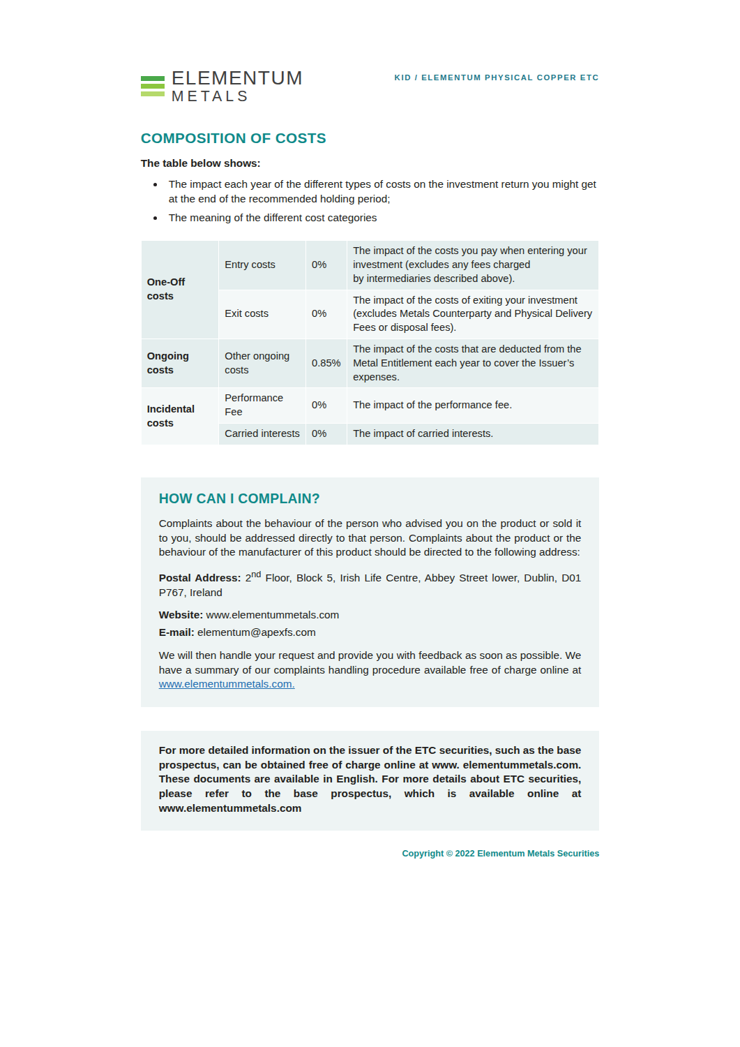ELEMENTUM
METALS
KID / Elementum Physical Copper ETC
COMPOSITION OF COSTS
The table below shows:
The impact each year of the different types of costs on the investment return you might get at the end of the recommended holding period;
The meaning of the different cost categories
| One-Off costs | Entry costs | 0% | The impact of the costs you pay when entering your investment (excludes any fees charged by intermediaries described above). |
| Exit costs | 0% | The impact of the costs of exiting your investment (excludes Metals Counterparty and Physical Delivery Fees or disposal fees). |
| Ongoing costs | Other ongoing costs | 0.85% | The impact of the costs that are deducted from the Metal Entitlement each year to cover the Issuer’s expenses. |
| Incidental costs | Performance Fee | 0% | The impact of the performance fee. |
| Carried interests | 0% | The impact of carried interests. |
HOW CAN I COMPLAIN?
Complaints about the behaviour of the person who advised you on the product or sold it to you, should be addressed directly to that person. Complaints about the product or the behaviour of the manufacturer of this product should be directed to the following address:
Postal Address: 2nd Floor, Block 5, Irish Life Centre, Abbey Street lower, Dublin, D01 P767, Ireland
Website: www.elementummetals.com
E-mail: elementum@apexfs.com
We will then handle your request and provide you with feedback as soon as possible. We have a summary of our complaints handling procedure available free of charge online at www.elementummetals.com.
For more detailed information on the issuer of the ETC securities, such as the base prospectus, can be obtained free of charge online at www. elementummetals.com. These documents are available in English. For more details about ETC securities, please refer to the base prospectus, which is available online at www.elementummetals.com
Copyright © 2022 Elementum Metals Securities